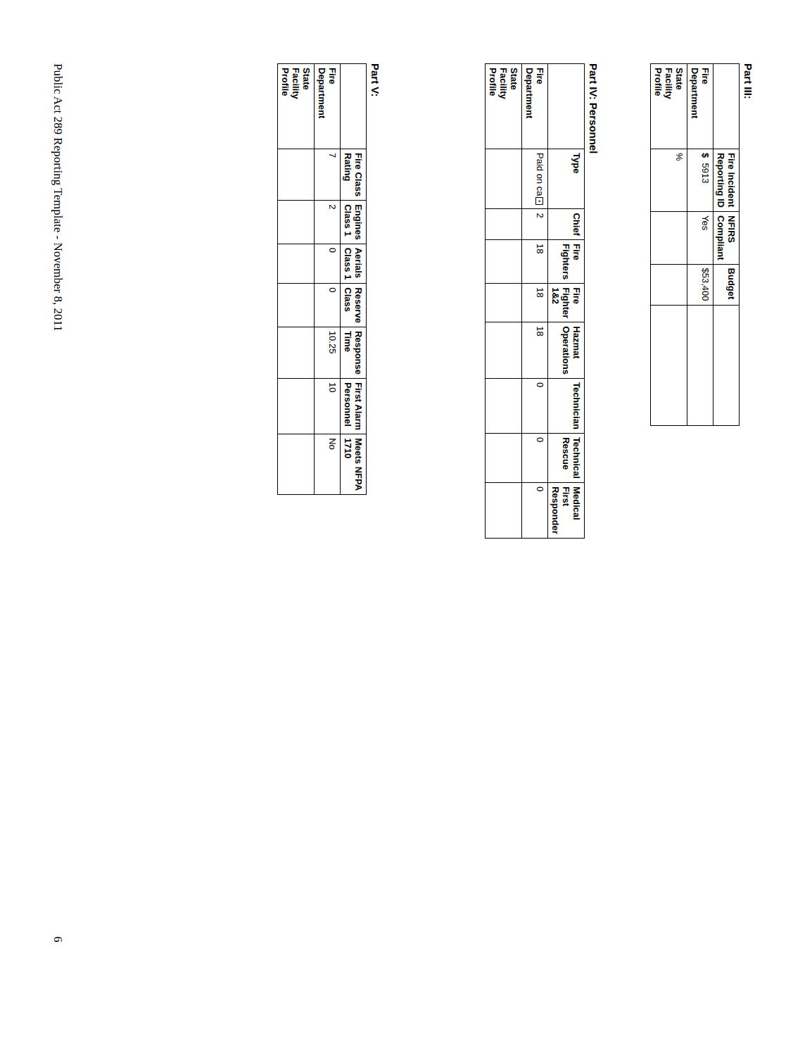Part III:
| | Fire Incident Reporting ID | NFIRS Compliant | Budget | |
| --- | --- | --- | --- | --- |
| Fire Department | $ 5913 | Yes | $53,400 | |
| State Facility Profile | % | | | |
Part IV: Personnel
| | Type | Chief | Fire Fighters | Fire Fighter 1&2 | Hazmat Operations | Technician | Technical Rescue | Medical First Responder |
| --- | --- | --- | --- | --- | --- | --- | --- | --- |
| Fire Department | Paid on ca + | 2 | 18 | 18 | 18 | 0 | 0 | 0 |
| State Facility Profile | | | | | | | | |
Part V:
| | Fire Class Rating | Engines Class 1 | Aerials Class 1 | Reserve Class | Response Time | First Alarm Personnel | Meets NFPA 1710 |
| --- | --- | --- | --- | --- | --- | --- | --- |
| Fire Department | 7 | 2 | 0 | 0 | 10.25 | 10 | No |
| State Facility Profile | | | | | | | |
Public Act 289 Reporting Template - November 8, 2011 6